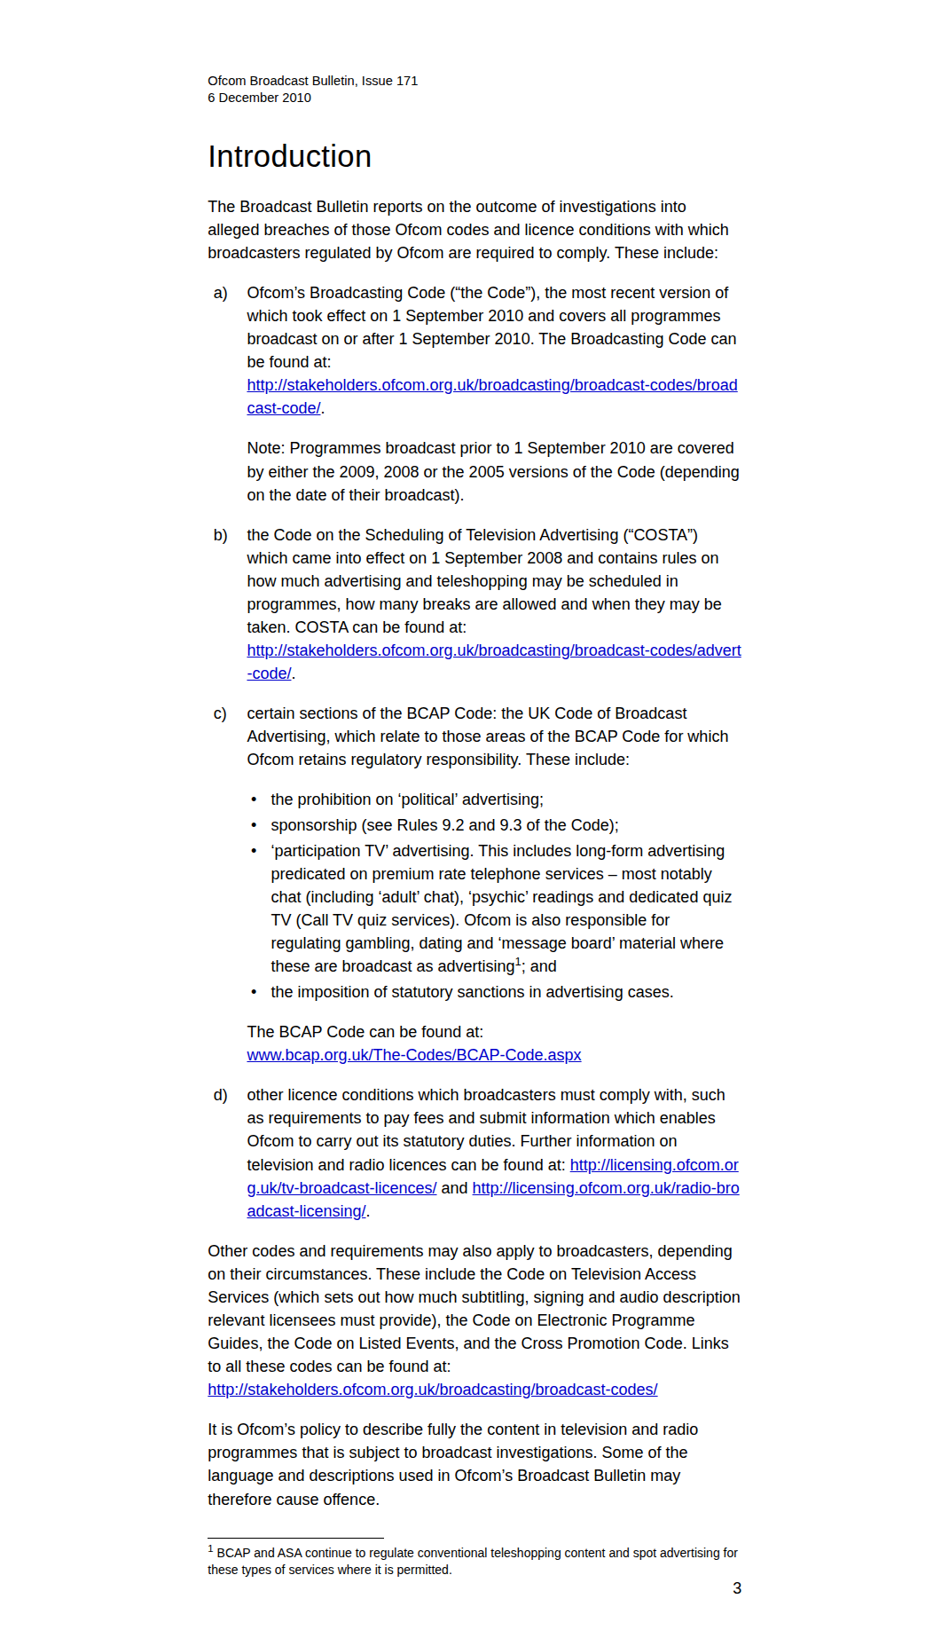Ofcom Broadcast Bulletin, Issue 171
6 December 2010
Introduction
The Broadcast Bulletin reports on the outcome of investigations into alleged breaches of those Ofcom codes and licence conditions with which broadcasters regulated by Ofcom are required to comply. These include:
a)
Ofcom’s Broadcasting Code (“the Code”), the most recent version of which took effect on 1 September 2010 and covers all programmes broadcast on or after 1 September 2010. The Broadcasting Code can be found at:
http://stakeholders.ofcom.org.uk/broadcasting/broadcast-codes/broadcast-code/.
Note: Programmes broadcast prior to 1 September 2010 are covered by either the 2009, 2008 or the 2005 versions of the Code (depending on the date of their broadcast).
b)
the Code on the Scheduling of Television Advertising (“COSTA”) which came into effect on 1 September 2008 and contains rules on how much advertising and teleshopping may be scheduled in programmes, how many breaks are allowed and when they may be taken. COSTA can be found at:
http://stakeholders.ofcom.org.uk/broadcasting/broadcast-codes/advert-code/.
c)
certain sections of the BCAP Code: the UK Code of Broadcast Advertising, which relate to those areas of the BCAP Code for which Ofcom retains regulatory responsibility. These include:
the prohibition on ‘political’ advertising;
sponsorship (see Rules 9.2 and 9.3 of the Code);
‘participation TV’ advertising. This includes long-form advertising predicated on premium rate telephone services – most notably chat (including ‘adult’ chat), ‘psychic’ readings and dedicated quiz TV (Call TV quiz services). Ofcom is also responsible for regulating gambling, dating and ‘message board’ material where these are broadcast as advertising1; and
the imposition of statutory sanctions in advertising cases.
The BCAP Code can be found at:
www.bcap.org.uk/The-Codes/BCAP-Code.aspx
d)
other licence conditions which broadcasters must comply with, such as requirements to pay fees and submit information which enables Ofcom to carry out its statutory duties. Further information on television and radio licences can be found at: http://licensing.ofcom.org.uk/tv-broadcast-licences/ and http://licensing.ofcom.org.uk/radio-broadcast-licensing/.
Other codes and requirements may also apply to broadcasters, depending on their circumstances. These include the Code on Television Access Services (which sets out how much subtitling, signing and audio description relevant licensees must provide), the Code on Electronic Programme Guides, the Code on Listed Events, and the Cross Promotion Code. Links to all these codes can be found at:
http://stakeholders.ofcom.org.uk/broadcasting/broadcast-codes/
It is Ofcom’s policy to describe fully the content in television and radio programmes that is subject to broadcast investigations. Some of the language and descriptions used in Ofcom’s Broadcast Bulletin may therefore cause offence.
1 BCAP and ASA continue to regulate conventional teleshopping content and spot advertising for these types of services where it is permitted.
3